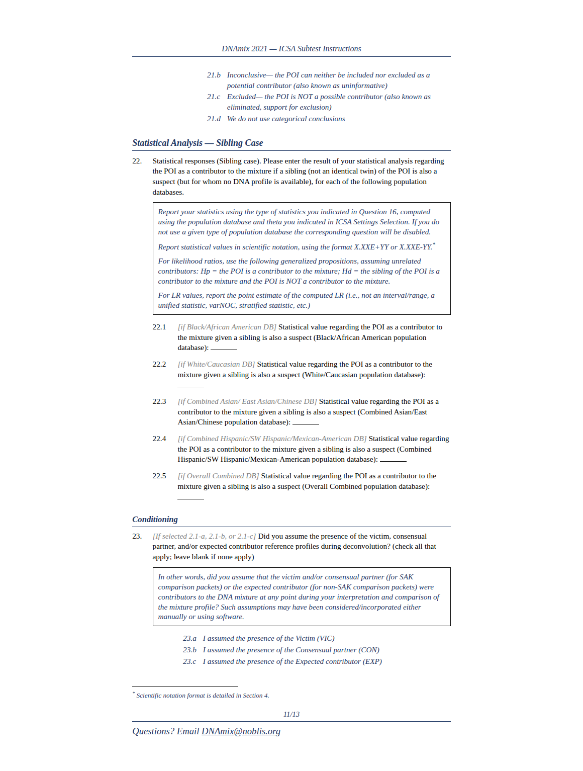DNAmix 2021 — ICSA Subtest Instructions
21.b Inconclusive— the POI can neither be included nor excluded as a potential contributor (also known as uninformative)
21.c Excluded— the POI is NOT a possible contributor (also known as eliminated, support for exclusion)
21.d We do not use categorical conclusions
Statistical Analysis — Sibling Case
22.
Statistical responses (Sibling case). Please enter the result of your statistical analysis regarding the POI as a contributor to the mixture if a sibling (not an identical twin) of the POI is also a suspect (but for whom no DNA profile is available), for each of the following population databases.
Report your statistics using the type of statistics you indicated in Question 16, computed using the population database and theta you indicated in ICSA Settings Selection. If you do not use a given type of population database the corresponding question will be disabled.
Report statistical values in scientific notation, using the format X.XXE+YY or X.XXE-YY.*
For likelihood ratios, use the following generalized propositions, assuming unrelated contributors: Hp = the POI is a contributor to the mixture; Hd = the sibling of the POI is a contributor to the mixture and the POI is NOT a contributor to the mixture.
For LR values, report the point estimate of the computed LR (i.e., not an interval/range, a unified statistic, varNOC, stratified statistic, etc.)
22.1
[if Black/African American DB] Statistical value regarding the POI as a contributor to the mixture given a sibling is also a suspect (Black/African American population database):
22.2
[if White/Caucasian DB] Statistical value regarding the POI as a contributor to the mixture given a sibling is also a suspect (White/Caucasian population database):
22.3
[if Combined Asian/ East Asian/Chinese DB] Statistical value regarding the POI as a contributor to the mixture given a sibling is also a suspect (Combined Asian/East Asian/Chinese population database):
22.4
[if Combined Hispanic/SW Hispanic/Mexican-American DB] Statistical value regarding the POI as a contributor to the mixture given a sibling is also a suspect (Combined Hispanic/SW Hispanic/Mexican-American population database):
22.5
[if Overall Combined DB] Statistical value regarding the POI as a contributor to the mixture given a sibling is also a suspect (Overall Combined population database):
Conditioning
23.
[If selected 2.1-a, 2.1-b, or 2.1-c] Did you assume the presence of the victim, consensual partner, and/or expected contributor reference profiles during deconvolution? (check all that apply; leave blank if none apply)
In other words, did you assume that the victim and/or consensual partner (for SAK comparison packets) or the expected contributor (for non-SAK comparison packets) were contributors to the DNA mixture at any point during your interpretation and comparison of the mixture profile? Such assumptions may have been considered/incorporated either manually or using software.
23.a I assumed the presence of the Victim (VIC)
23.b I assumed the presence of the Consensual partner (CON)
23.c I assumed the presence of the Expected contributor (EXP)
* Scientific notation format is detailed in Section 4.
11/13
Questions? Email DNAmix@noblis.org